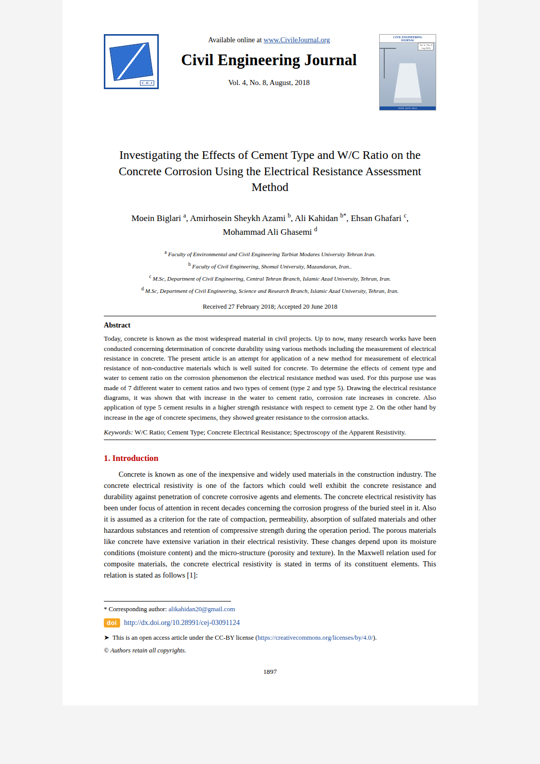C.E.J
Available online at www.CivileJournal.org
Civil Engineering Journal
Vol. 4, No. 8, August, 2018
CIVIL ENGINEERING
JOURNAL
Vol. 4 • No. 8
Aug 2018
ISSN 2476-3055
Investigating the Effects of Cement Type and W/C Ratio on the Concrete Corrosion Using the Electrical Resistance Assessment Method
Moein Biglari a, Amirhosein Sheykh Azami b, Ali Kahidan b*, Ehsan Ghafari c,
Mohammad Ali Ghasemi d
a Faculty of Environmental and Civil Engineering Tarbiat Modares University Tehran Iran.
b Faculty of Civil Engineering, Shomal University, Mazandaran, Iran..
c M.Sc, Department of Civil Engineering, Central Tehran Branch, Islamic Azad University, Tehran, Iran.
d M.Sc, Department of Civil Engineering, Science and Research Branch, Islamic Azad University, Tehran, Iran.
Received 27 February 2018; Accepted 20 June 2018
Abstract
Today, concrete is known as the most widespread material in civil projects. Up to now, many research works have been conducted concerning determination of concrete durability using various methods including the measurement of electrical resistance in concrete. The present article is an attempt for application of a new method for measurement of electrical resistance of non-conductive materials which is well suited for concrete. To determine the effects of cement type and water to cement ratio on the corrosion phenomenon the electrical resistance method was used. For this purpose use was made of 7 different water to cement ratios and two types of cement (type 2 and type 5). Drawing the electrical resistance diagrams, it was shown that with increase in the water to cement ratio, corrosion rate increases in concrete. Also application of type 5 cement results in a higher strength resistance with respect to cement type 2. On the other hand by increase in the age of concrete specimens, they showed greater resistance to the corrosion attacks.
Keywords: W/C Ratio; Cement Type; Concrete Electrical Resistance; Spectroscopy of the Apparent Resistivity.
1. Introduction
Concrete is known as one of the inexpensive and widely used materials in the construction industry. The concrete electrical resistivity is one of the factors which could well exhibit the concrete resistance and durability against penetration of concrete corrosive agents and elements. The concrete electrical resistivity has been under focus of attention in recent decades concerning the corrosion progress of the buried steel in it. Also it is assumed as a criterion for the rate of compaction, permeability, absorption of sulfated materials and other hazardous substances and retention of compressive strength during the operation period. The porous materials like concrete have extensive variation in their electrical resistivity. These changes depend upon its moisture conditions (moisture content) and the micro-structure (porosity and texture). In the Maxwell relation used for composite materials, the concrete electrical resistivity is stated in terms of its constituent elements. This relation is stated as follows [1]:
* Corresponding author: alikahidan20@gmail.com
doi http://dx.doi.org/10.28991/cej-03091124
➤This is an open access article under the CC-BY license (https://creativecommons.org/licenses/by/4.0/).
© Authors retain all copyrights.
1897